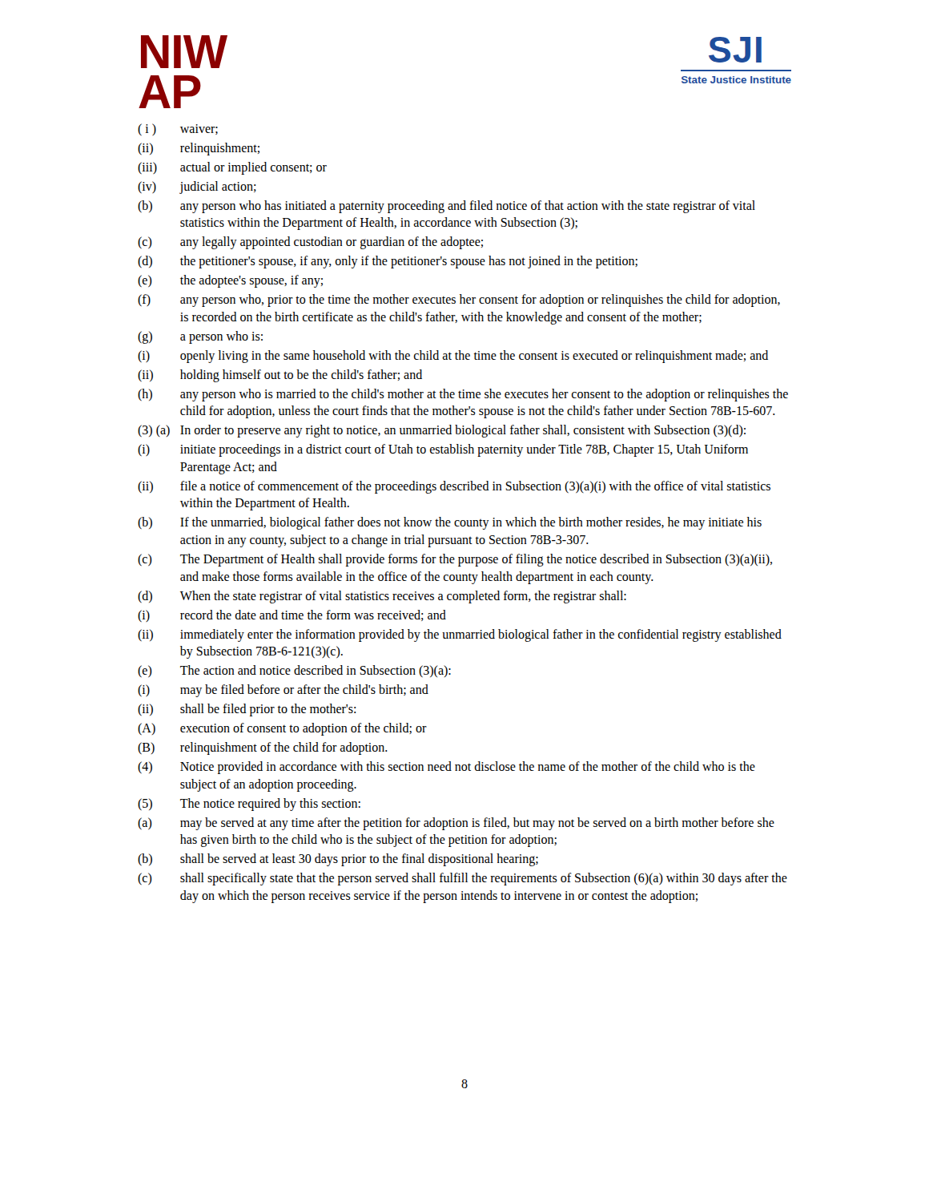NIW AP
SJI
State Justice Institute
| ( i ) | waiver; |
| (ii) | relinquishment; |
| (iii) | actual or implied consent; or |
| (iv) | judicial action; |
| (b) | any person who has initiated a paternity proceeding and filed notice of that action with the state registrar of vital statistics within the Department of Health, in accordance with Subsection (3); |
| (c) | any legally appointed custodian or guardian of the adoptee; |
| (d) | the petitioner's spouse, if any, only if the petitioner's spouse has not joined in the petition; |
| (e) | the adoptee's spouse, if any; |
| (f) | any person who, prior to the time the mother executes her consent for adoption or relinquishes the child for adoption, is recorded on the birth certificate as the child's father, with the knowledge and consent of the mother; |
| (g) | a person who is: |
| (i) | openly living in the same household with the child at the time the consent is executed or relinquishment made; and |
| (ii) | holding himself out to be the child's father; and |
| (h) | any person who is married to the child's mother at the time she executes her consent to the adoption or relinquishes the child for adoption, unless the court finds that the mother's spouse is not the child's father under Section 78B-15-607. |
| (3) (a) | In order to preserve any right to notice, an unmarried biological father shall, consistent with Subsection (3)(d): |
| (i) | initiate proceedings in a district court of Utah to establish paternity under Title 78B, Chapter 15, Utah Uniform Parentage Act; and |
| (ii) | file a notice of commencement of the proceedings described in Subsection (3)(a)(i) with the office of vital statistics within the Department of Health. |
| (b) | If the unmarried, biological father does not know the county in which the birth mother resides, he may initiate his action in any county, subject to a change in trial pursuant to Section 78B-3-307. |
| (c) | The Department of Health shall provide forms for the purpose of filing the notice described in Subsection (3)(a)(ii), and make those forms available in the office of the county health department in each county. |
| (d) | When the state registrar of vital statistics receives a completed form, the registrar shall: |
| (i) | record the date and time the form was received; and |
| (ii) | immediately enter the information provided by the unmarried biological father in the confidential registry established by Subsection 78B-6-121(3)(c). |
| (e) | The action and notice described in Subsection (3)(a): |
| (i) | may be filed before or after the child's birth; and |
| (ii) | shall be filed prior to the mother's: |
| (A) | execution of consent to adoption of the child; or |
| (B) | relinquishment of the child for adoption. |
| (4) | Notice provided in accordance with this section need not disclose the name of the mother of the child who is the subject of an adoption proceeding. |
| (5) | The notice required by this section: |
| (a) | may be served at any time after the petition for adoption is filed, but may not be served on a birth mother before she has given birth to the child who is the subject of the petition for adoption; |
| (b) | shall be served at least 30 days prior to the final dispositional hearing; |
| (c) | shall specifically state that the person served shall fulfill the requirements of Subsection (6)(a) within 30 days after the day on which the person receives service if the person intends to intervene in or contest the adoption; |
8